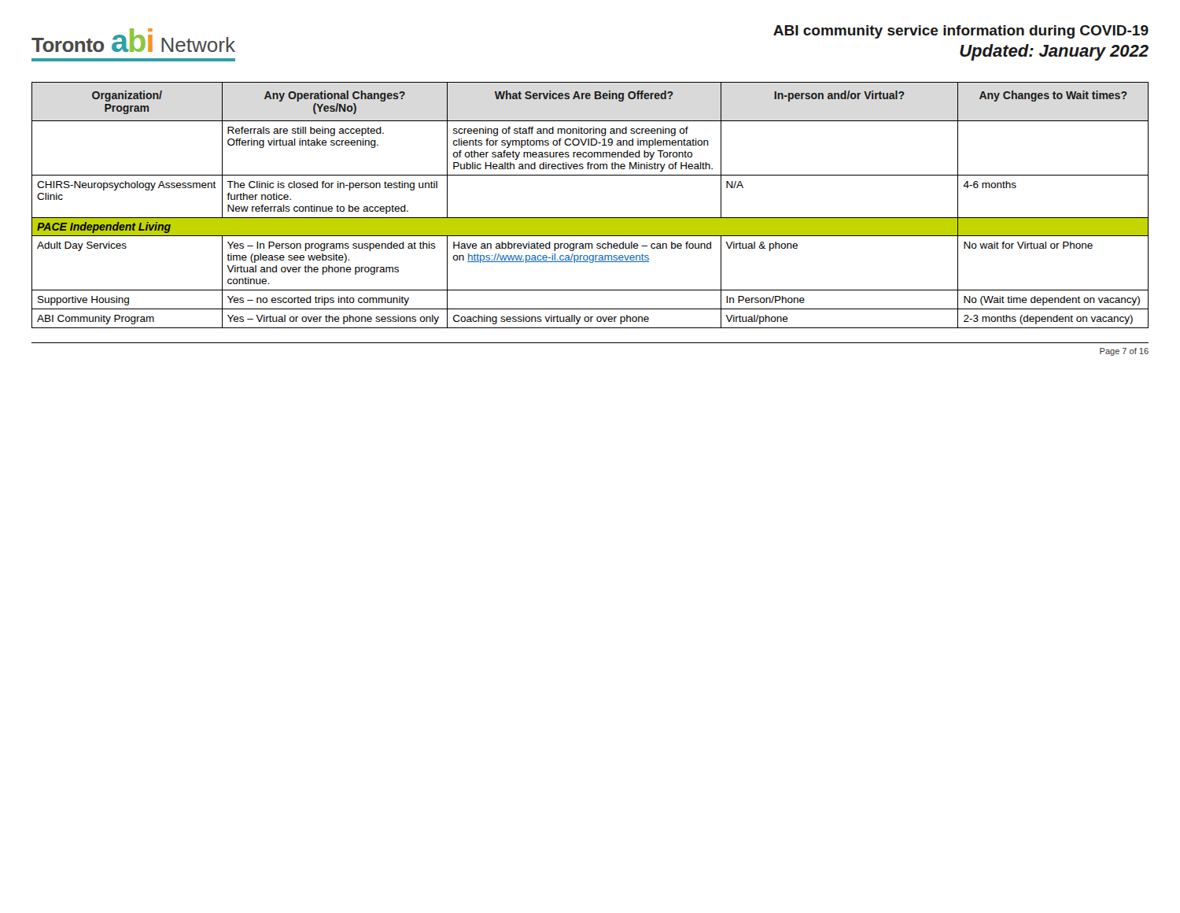Toronto abi Network
ABI community service information during COVID-19
Updated: January 2022
| Organization/ Program | Any Operational Changes? (Yes/No) | What Services Are Being Offered? | In-person and/or Virtual? | Any Changes to Wait times? |
| --- | --- | --- | --- | --- |
| | Referrals are still being accepted. Offering virtual intake screening. | screening of staff and monitoring and screening of clients for symptoms of COVID-19 and implementation of other safety measures recommended by Toronto Public Health and directives from the Ministry of Health. | | |
| CHIRS-Neuropsychology Assessment Clinic | The Clinic is closed for in-person testing until further notice. New referrals continue to be accepted. | | N/A | 4-6 months |
| PACE Independent Living | |
| Adult Day Services | Yes – In Person programs suspended at this time (please see website). Virtual and over the phone programs continue. | Have an abbreviated program schedule – can be found on https://www.pace-il.ca/programsevents | Virtual & phone | No wait for Virtual or Phone |
| Supportive Housing | Yes – no escorted trips into community | | In Person/Phone | No (Wait time dependent on vacancy) |
| ABI Community Program | Yes – Virtual or over the phone sessions only | Coaching sessions virtually or over phone | Virtual/phone | 2-3 months (dependent on vacancy) |
Page 7 of 16